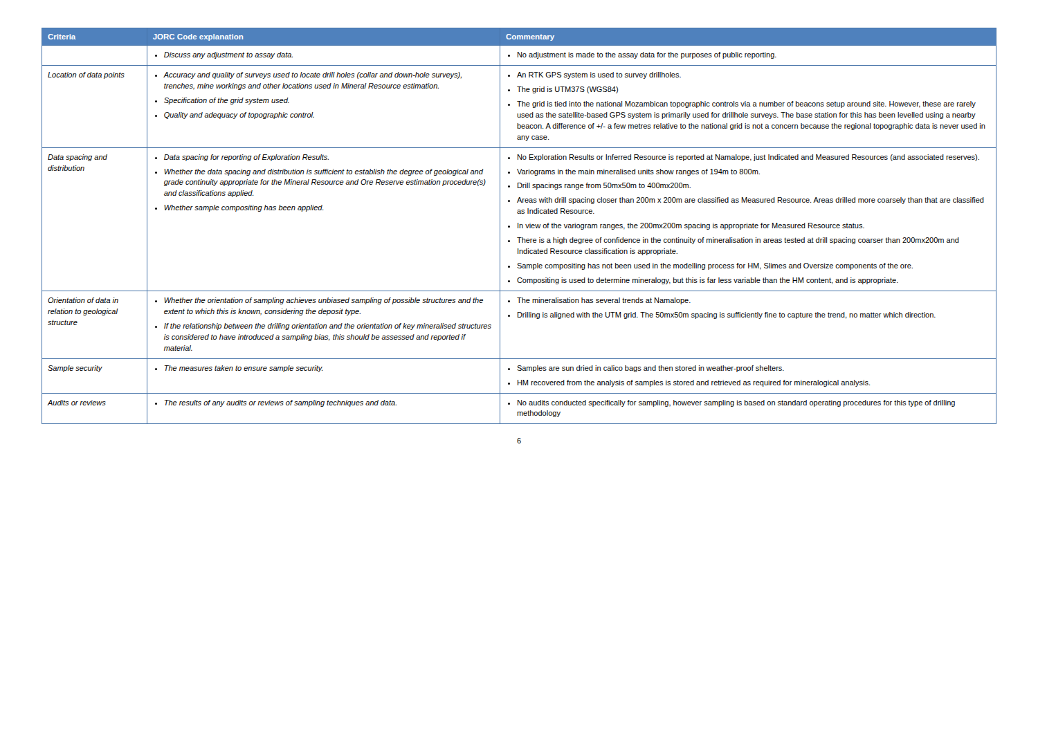| Criteria | JORC Code explanation | Commentary |
| --- | --- | --- |
| | Discuss any adjustment to assay data. | No adjustment is made to the assay data for the purposes of public reporting. |
| Location of data points | Accuracy and quality of surveys used to locate drill holes (collar and down-hole surveys), trenches, mine workings and other locations used in Mineral Resource estimation. Specification of the grid system used. Quality and adequacy of topographic control. | An RTK GPS system is used to survey drillholes. The grid is UTM37S (WGS84) The grid is tied into the national Mozambican topographic controls via a number of beacons setup around site. However, these are rarely used as the satellite-based GPS system is primarily used for drillhole surveys. The base station for this has been levelled using a nearby beacon. A difference of +/- a few metres relative to the national grid is not a concern because the regional topographic data is never used in any case. |
| Data spacing and distribution | Data spacing for reporting of Exploration Results. Whether the data spacing and distribution is sufficient to establish the degree of geological and grade continuity appropriate for the Mineral Resource and Ore Reserve estimation procedure(s) and classifications applied. Whether sample compositing has been applied. | No Exploration Results or Inferred Resource is reported at Namalope, just Indicated and Measured Resources (and associated reserves). Variograms in the main mineralised units show ranges of 194m to 800m. Drill spacings range from 50mx50m to 400mx200m. Areas with drill spacing closer than 200m x 200m are classified as Measured Resource. Areas drilled more coarsely than that are classified as Indicated Resource. In view of the variogram ranges, the 200mx200m spacing is appropriate for Measured Resource status. There is a high degree of confidence in the continuity of mineralisation in areas tested at drill spacing coarser than 200mx200m and Indicated Resource classification is appropriate. Sample compositing has not been used in the modelling process for HM, Slimes and Oversize components of the ore. Compositing is used to determine mineralogy, but this is far less variable than the HM content, and is appropriate. |
| Orientation of data in relation to geological structure | Whether the orientation of sampling achieves unbiased sampling of possible structures and the extent to which this is known, considering the deposit type. If the relationship between the drilling orientation and the orientation of key mineralised structures is considered to have introduced a sampling bias, this should be assessed and reported if material. | The mineralisation has several trends at Namalope. Drilling is aligned with the UTM grid. The 50mx50m spacing is sufficiently fine to capture the trend, no matter which direction. |
| Sample security | The measures taken to ensure sample security. | Samples are sun dried in calico bags and then stored in weather-proof shelters. HM recovered from the analysis of samples is stored and retrieved as required for mineralogical analysis. |
| Audits or reviews | The results of any audits or reviews of sampling techniques and data. | No audits conducted specifically for sampling, however sampling is based on standard operating procedures for this type of drilling methodology |
6